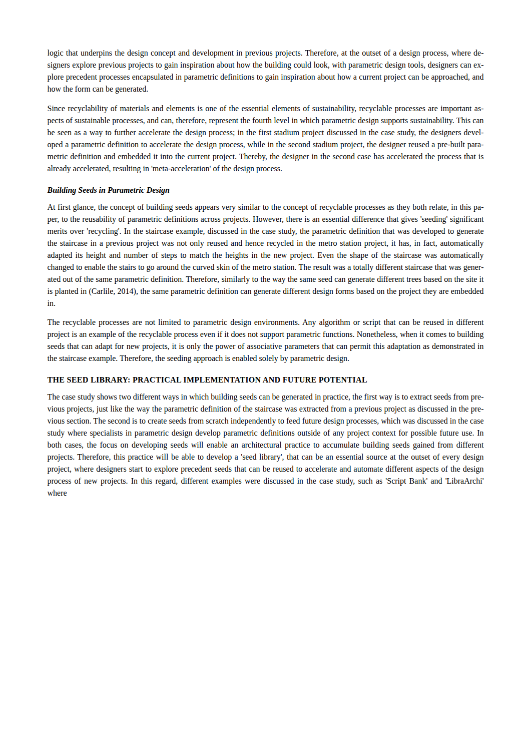logic that underpins the design concept and development in previous projects. Therefore, at the outset of a design process, where designers explore previous projects to gain inspiration about how the building could look, with parametric design tools, designers can explore precedent processes encapsulated in parametric definitions to gain inspiration about how a current project can be approached, and how the form can be generated.
Since recyclability of materials and elements is one of the essential elements of sustainability, recyclable processes are important aspects of sustainable processes, and can, therefore, represent the fourth level in which parametric design supports sustainability. This can be seen as a way to further accelerate the design process; in the first stadium project discussed in the case study, the designers developed a parametric definition to accelerate the design process, while in the second stadium project, the designer reused a pre-built parametric definition and embedded it into the current project. Thereby, the designer in the second case has accelerated the process that is already accelerated, resulting in 'meta-acceleration' of the design process.
Building Seeds in Parametric Design
At first glance, the concept of building seeds appears very similar to the concept of recyclable processes as they both relate, in this paper, to the reusability of parametric definitions across projects. However, there is an essential difference that gives 'seeding' significant merits over 'recycling'. In the staircase example, discussed in the case study, the parametric definition that was developed to generate the staircase in a previous project was not only reused and hence recycled in the metro station project, it has, in fact, automatically adapted its height and number of steps to match the heights in the new project. Even the shape of the staircase was automatically changed to enable the stairs to go around the curved skin of the metro station. The result was a totally different staircase that was generated out of the same parametric definition. Therefore, similarly to the way the same seed can generate different trees based on the site it is planted in (Carlile, 2014), the same parametric definition can generate different design forms based on the project they are embedded in.
The recyclable processes are not limited to parametric design environments. Any algorithm or script that can be reused in different project is an example of the recyclable process even if it does not support parametric functions. Nonetheless, when it comes to building seeds that can adapt for new projects, it is only the power of associative parameters that can permit this adaptation as demonstrated in the staircase example. Therefore, the seeding approach is enabled solely by parametric design.
The Seed Library: Practical Implementation and Future Potential
The case study shows two different ways in which building seeds can be generated in practice, the first way is to extract seeds from previous projects, just like the way the parametric definition of the staircase was extracted from a previous project as discussed in the previous section. The second is to create seeds from scratch independently to feed future design processes, which was discussed in the case study where specialists in parametric design develop parametric definitions outside of any project context for possible future use. In both cases, the focus on developing seeds will enable an architectural practice to accumulate building seeds gained from different projects. Therefore, this practice will be able to develop a 'seed library', that can be an essential source at the outset of every design project, where designers start to explore precedent seeds that can be reused to accelerate and automate different aspects of the design process of new projects. In this regard, different examples were discussed in the case study, such as 'Script Bank' and 'LibraArchi' where